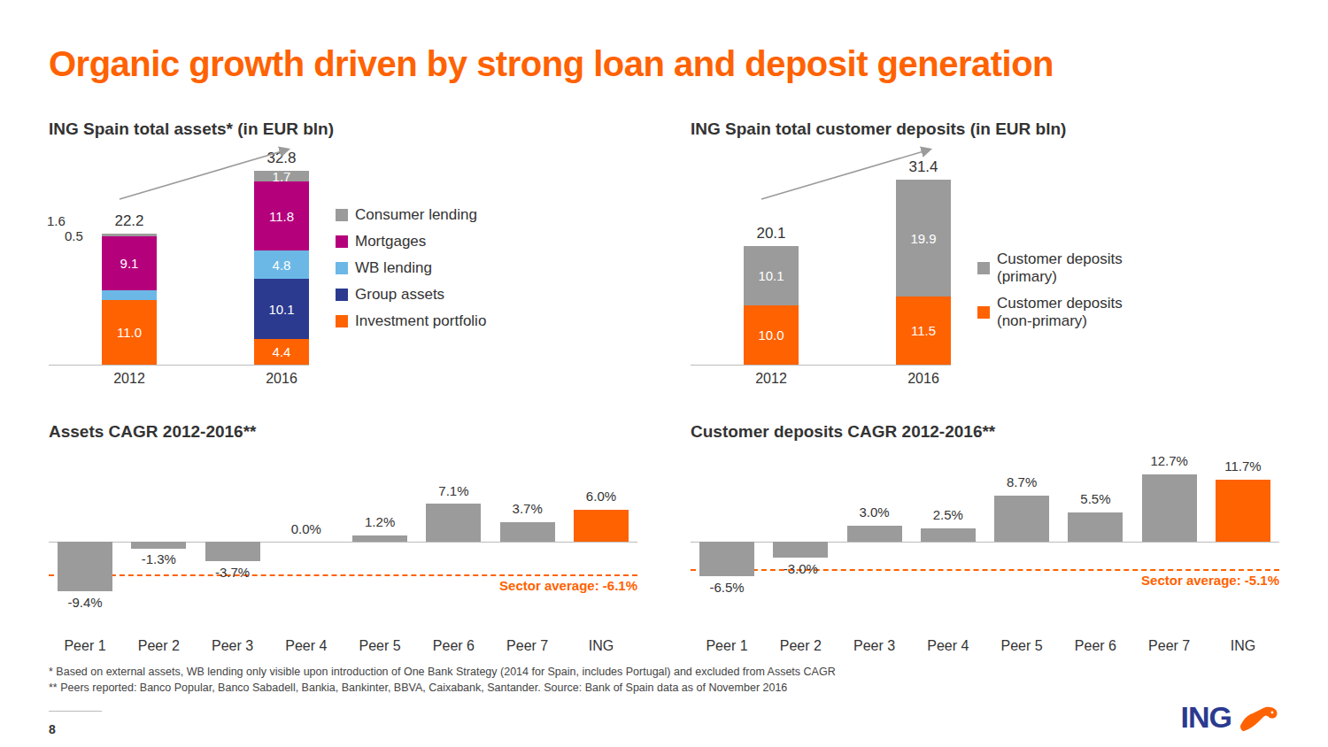Organic growth driven by strong loan and deposit generation
ING Spain total assets* (in EUR bln)
22.2
0.5
9.1
11.0
32.8
1.7
11.8
4.8
10.1
4.4
Consumer lending
Mortgages
WB lending
Group assets
Investment portfolio
20122016
1.6
ING Spain total customer deposits (in EUR bln)
20.1
10.1
10.0
31.4
19.9
11.5
Customer deposits
(primary)
Customer deposits
(non-primary)
20122016
Assets CAGR 2012-2016**
Sector average: -6.1%
-9.4%
-1.3%
-3.7%
0.0%
1.2%
7.1%
3.7%
6.0%
Peer 1 Peer 2 Peer 3 Peer 4 Peer 5 Peer 6 Peer 7 ING
Customer deposits CAGR 2012-2016**
Sector average: -5.1%
-6.5%
-3.0%
3.0%
2.5%
8.7%
5.5%
12.7%
11.7%
Peer 1 Peer 2 Peer 3 Peer 4 Peer 5 Peer 6 Peer 7 ING
* Based on external assets, WB lending only visible upon introduction of One Bank Strategy (2014 for Spain, includes Portugal) and excluded from Assets CAGR
** Peers reported: Banco Popular, Banco Sabadell, Bankia, Bankinter, BBVA, Caixabank, Santander. Source: Bank of Spain data as of November 2016
8
ING